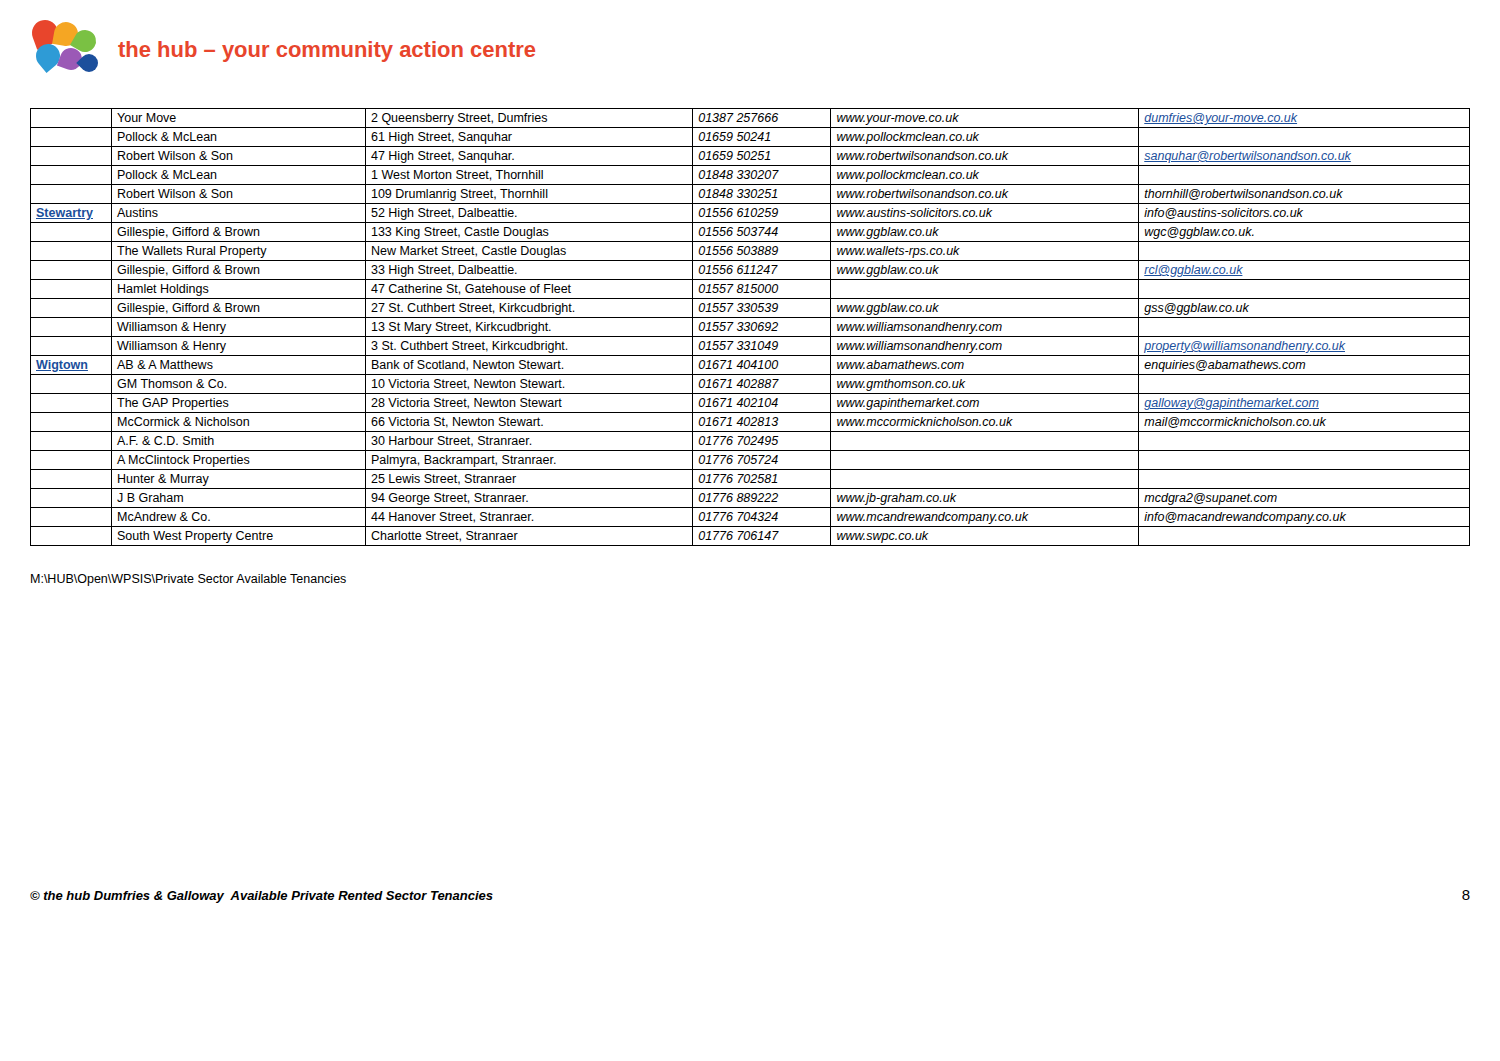the hub – your community action centre
| | Your Move | 2 Queensberry Street, Dumfries | 01387 257666 | www.your-move.co.uk | dumfries@your-move.co.uk |
| | Pollock & McLean | 61 High Street, Sanquhar | 01659 50241 | www.pollockmclean.co.uk | |
| | Robert Wilson & Son | 47 High Street, Sanquhar. | 01659 50251 | www.robertwilsonandson.co.uk | sanquhar@robertwilsonandson.co.uk |
| | Pollock & McLean | 1 West Morton Street, Thornhill | 01848 330207 | www.pollockmclean.co.uk | |
| | Robert Wilson & Son | 109 Drumlanrig Street, Thornhill | 01848 330251 | www.robertwilsonandson.co.uk | thornhill@robertwilsonandson.co.uk |
| Stewartry | Austins | 52 High Street, Dalbeattie. | 01556 610259 | www.austins-solicitors.co.uk | info@austins-solicitors.co.uk |
| | Gillespie, Gifford & Brown | 133 King Street, Castle Douglas | 01556 503744 | www.ggblaw.co.uk | wgc@ggblaw.co.uk. |
| | The Wallets Rural Property | New Market Street, Castle Douglas | 01556 503889 | www.wallets-rps.co.uk | |
| | Gillespie, Gifford & Brown | 33 High Street, Dalbeattie. | 01556 611247 | www.ggblaw.co.uk | rcl@ggblaw.co.uk |
| | Hamlet Holdings | 47 Catherine St, Gatehouse of Fleet | 01557 815000 | | |
| | Gillespie, Gifford & Brown | 27 St. Cuthbert Street, Kirkcudbright. | 01557 330539 | www.ggblaw.co.uk | gss@ggblaw.co.uk |
| | Williamson & Henry | 13 St Mary Street, Kirkcudbright. | 01557 330692 | www.williamsonandhenry.com | |
| | Williamson & Henry | 3 St. Cuthbert Street, Kirkcudbright. | 01557 331049 | www.williamsonandhenry.com | property@williamsonandhenry.co.uk |
| Wigtown | AB & A Matthews | Bank of Scotland, Newton Stewart. | 01671 404100 | www.abamathews.com | enquiries@abamathews.com |
| | GM Thomson & Co. | 10 Victoria Street, Newton Stewart. | 01671 402887 | www.gmthomson.co.uk | |
| | The GAP Properties | 28 Victoria Street, Newton Stewart | 01671 402104 | www.gapinthemarket.com | galloway@gapinthemarket.com |
| | McCormick & Nicholson | 66 Victoria St, Newton Stewart. | 01671 402813 | www.mccormicknicholson.co.uk | mail@mccormicknicholson.co.uk |
| | A.F. & C.D. Smith | 30 Harbour Street, Stranraer. | 01776 702495 | | |
| | A McClintock Properties | Palmyra, Backrampart, Stranraer. | 01776 705724 | | |
| | Hunter & Murray | 25 Lewis Street, Stranraer | 01776 702581 | | |
| | J B Graham | 94 George Street, Stranraer. | 01776 889222 | www.jb-graham.co.uk | mcdgra2@supanet.com |
| | McAndrew & Co. | 44 Hanover Street, Stranraer. | 01776 704324 | www.mcandrewandcompany.co.uk | info@macandrewandcompany.co.uk |
| | South West Property Centre | Charlotte Street, Stranraer | 01776 706147 | www.swpc.co.uk | |
M:\HUB\Open\WPSIS\Private Sector Available Tenancies
© the hub Dumfries & Galloway Available Private Rented Sector Tenancies
8